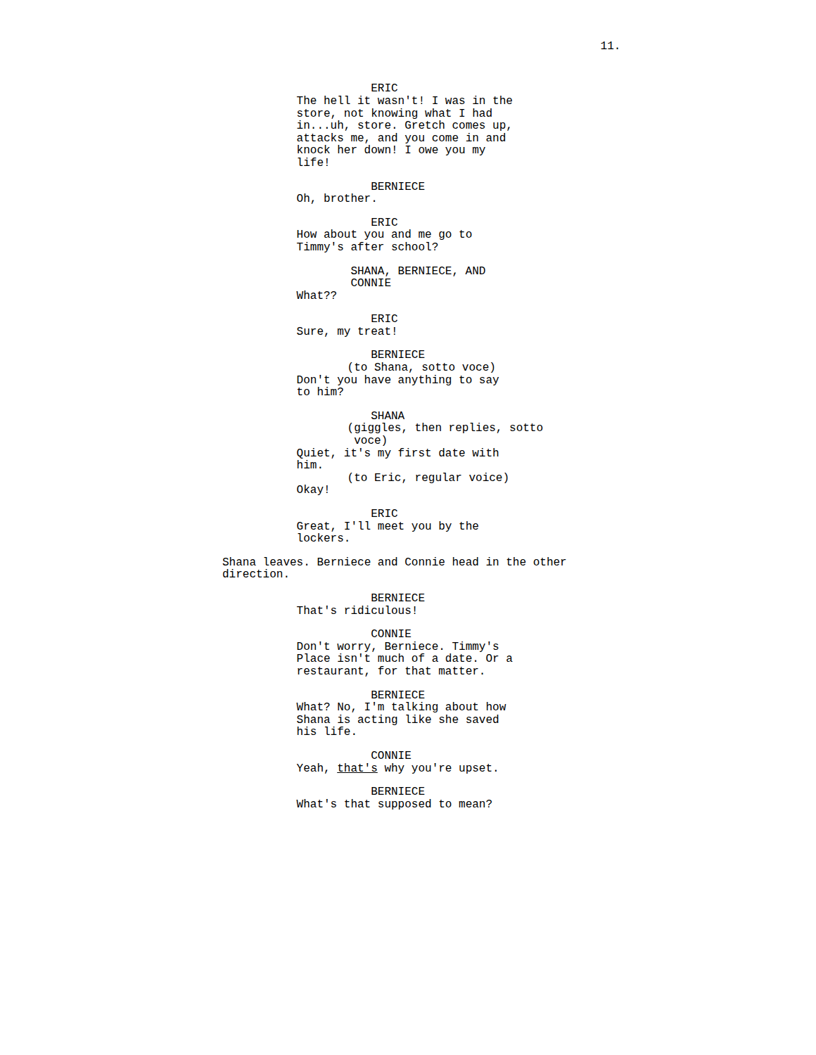11.
ERIC
The hell it wasn't! I was in the store, not knowing what I had in...uh, store. Gretch comes up, attacks me, and you come in and knock her down! I owe you my life!
BERNIECE
Oh, brother.
ERIC
How about you and me go to Timmy's after school?
SHANA, BERNIECE, AND
CONNIE
What??
ERIC
Sure, my treat!
BERNIECE
(to Shana, sotto voce)
Don't you have anything to say to him?
SHANA
(giggles, then replies, sotto
voce)
Quiet, it's my first date with him.
(to Eric, regular voice)
Okay!
ERIC
Great, I'll meet you by the lockers.
Shana leaves. Berniece and Connie head in the other direction.
BERNIECE
That's ridiculous!
CONNIE
Don't worry, Berniece. Timmy's Place isn't much of a date. Or a restaurant, for that matter.
BERNIECE
What? No, I'm talking about how Shana is acting like she saved his life.
CONNIE
Yeah, that's why you're upset.
BERNIECE
What's that supposed to mean?